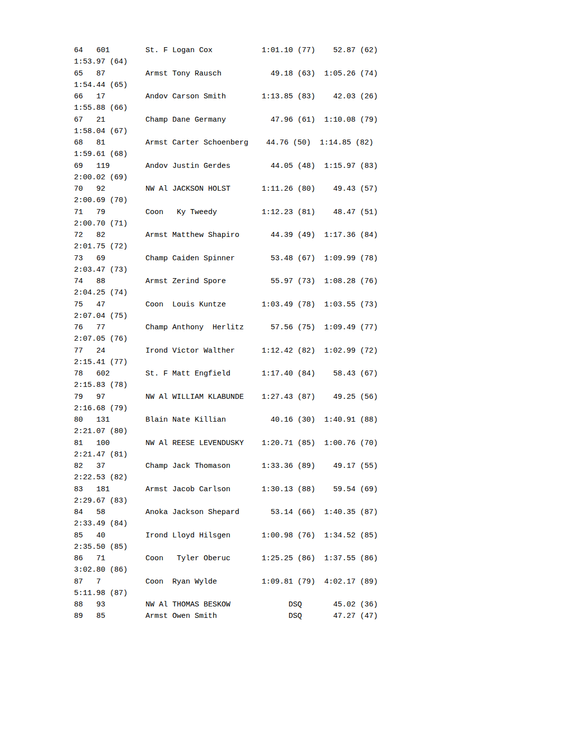64   601        St. F Logan Cox           1:01.10 (77)    52.87 (62)
 1:53.97 (64)
 65   87         Armst Tony Rausch           49.18 (63)  1:05.26 (74)
 1:54.44 (65)
 66   17         Andov Carson Smith        1:13.85 (83)    42.03 (26)
 1:55.88 (66)
 67   21         Champ Dane Germany          47.96 (61)  1:10.08 (79)
 1:58.04 (67)
 68   81         Armst Carter Schoenberg    44.76 (50)  1:14.85 (82)
 1:59.61 (68)
 69   119        Andov Justin Gerdes         44.05 (48)  1:15.97 (83)
 2:00.02 (69)
 70   92         NW Al JACKSON HOLST       1:11.26 (80)    49.43 (57)
 2:00.69 (70)
 71   79         Coon   Ky Tweedy          1:12.23 (81)    48.47 (51)
 2:00.70 (71)
 72   82         Armst Matthew Shapiro       44.39 (49)  1:17.36 (84)
 2:01.75 (72)
 73   69         Champ Caiden Spinner        53.48 (67)  1:09.99 (78)
 2:03.47 (73)
 74   88         Armst Zerind Spore          55.97 (73)  1:08.28 (76)
 2:04.25 (74)
 75   47         Coon  Louis Kuntze        1:03.49 (78)  1:03.55 (73)
 2:07.04 (75)
 76   77         Champ Anthony  Herlitz      57.56 (75)  1:09.49 (77)
 2:07.05 (76)
 77   24         Irond Victor Walther      1:12.42 (82)  1:02.99 (72)
 2:15.41 (77)
 78   602        St. F Matt Engfield       1:17.40 (84)    58.43 (67)
 2:15.83 (78)
 79   97         NW Al WILLIAM KLABUNDE    1:27.43 (87)    49.25 (56)
 2:16.68 (79)
 80   131        Blain Nate Killian          40.16 (30)  1:40.91 (88)
 2:21.07 (80)
 81   100        NW Al REESE LEVENDUSKY    1:20.71 (85)  1:00.76 (70)
 2:21.47 (81)
 82   37         Champ Jack Thomason       1:33.36 (89)    49.17 (55)
 2:22.53 (82)
 83   181        Armst Jacob Carlson       1:30.13 (88)    59.54 (69)
 2:29.67 (83)
 84   58         Anoka Jackson Shepard       53.14 (66)  1:40.35 (87)
 2:33.49 (84)
 85   40         Irond Lloyd Hilsgen       1:00.98 (76)  1:34.52 (85)
 2:35.50 (85)
 86   71         Coon   Tyler Oberuc       1:25.25 (86)  1:37.55 (86)
 3:02.80 (86)
 87   7          Coon  Ryan Wylde          1:09.81 (79)  4:02.17 (89)
 5:11.98 (87)
 88   93         NW Al THOMAS BESKOW             DSQ       45.02 (36)
 89   85         Armst Owen Smith                DSQ       47.27 (47)